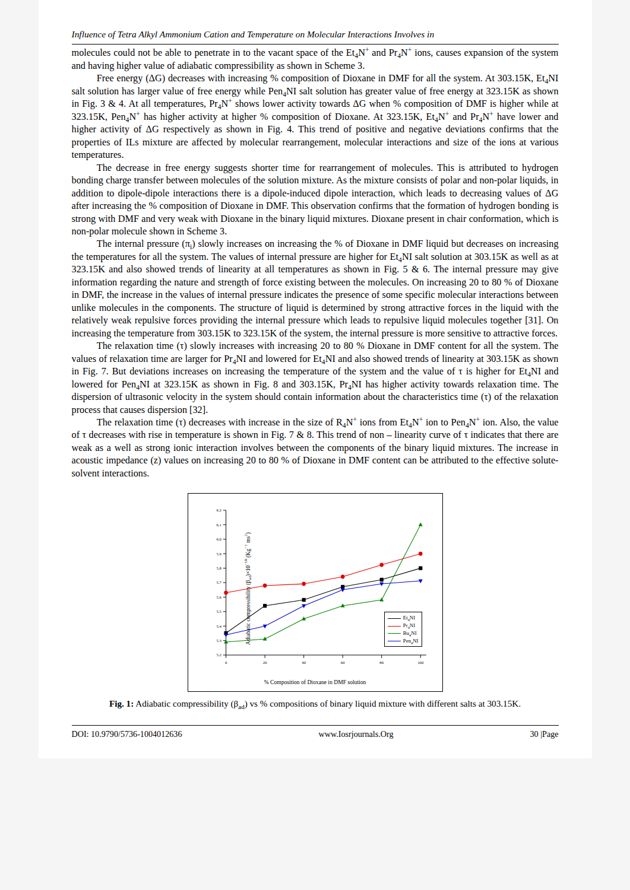Influence of Tetra Alkyl Ammonium Cation and Temperature on Molecular Interactions Involves in
molecules could not be able to penetrate in to the vacant space of the Et4N+ and Pr4N+ ions, causes expansion of the system and having higher value of adiabatic compressibility as shown in Scheme 3.
Free energy (ΔG) decreases with increasing % composition of Dioxane in DMF for all the system. At 303.15K, Et4NI salt solution has larger value of free energy while Pen4NI salt solution has greater value of free energy at 323.15K as shown in Fig. 3 & 4. At all temperatures, Pr4N+ shows lower activity towards ΔG when % composition of DMF is higher while at 323.15K, Pen4N+ has higher activity at higher % composition of Dioxane. At 323.15K, Et4N+ and Pr4N+ have lower and higher activity of ΔG respectively as shown in Fig. 4. This trend of positive and negative deviations confirms that the properties of ILs mixture are affected by molecular rearrangement, molecular interactions and size of the ions at various temperatures.
The decrease in free energy suggests shorter time for rearrangement of molecules. This is attributed to hydrogen bonding charge transfer between molecules of the solution mixture. As the mixture consists of polar and non-polar liquids, in addition to dipole-dipole interactions there is a dipole-induced dipole interaction, which leads to decreasing values of ΔG after increasing the % composition of Dioxane in DMF. This observation confirms that the formation of hydrogen bonding is strong with DMF and very weak with Dioxane in the binary liquid mixtures. Dioxane present in chair conformation, which is non-polar molecule shown in Scheme 3.
The internal pressure (πi) slowly increases on increasing the % of Dioxane in DMF liquid but decreases on increasing the temperatures for all the system. The values of internal pressure are higher for Et4NI salt solution at 303.15K as well as at 323.15K and also showed trends of linearity at all temperatures as shown in Fig. 5 & 6. The internal pressure may give information regarding the nature and strength of force existing between the molecules. On increasing 20 to 80 % of Dioxane in DMF, the increase in the values of internal pressure indicates the presence of some specific molecular interactions between unlike molecules in the components. The structure of liquid is determined by strong attractive forces in the liquid with the relatively weak repulsive forces providing the internal pressure which leads to repulsive liquid molecules together [31]. On increasing the temperature from 303.15K to 323.15K of the system, the internal pressure is more sensitive to attractive forces.
The relaxation time (τ) slowly increases with increasing 20 to 80 % Dioxane in DMF content for all the system. The values of relaxation time are larger for Pr4NI and lowered for Et4NI and also showed trends of linearity at 303.15K as shown in Fig. 7. But deviations increases on increasing the temperature of the system and the value of τ is higher for Et4NI and lowered for Pen4NI at 323.15K as shown in Fig. 8 and 303.15K, Pr4NI has higher activity towards relaxation time. The dispersion of ultrasonic velocity in the system should contain information about the characteristics time (τ) of the relaxation process that causes dispersion [32].
The relaxation time (τ) decreases with increase in the size of R4N+ ions from Et4N+ ion to Pen4N+ ion. Also, the value of τ decreases with rise in temperature is shown in Fig. 7 & 8. This trend of non – linearity curve of τ indicates that there are weak as a well as strong ionic interaction involves between the components of the binary liquid mixtures. The increase in acoustic impedance (z) values on increasing 20 to 80 % of Dioxane in DMF content can be attributed to the effective solute-solvent interactions.
Adiabatic compressibility (βad)×10−10 (Kg−1 ms2)
5.2 5.3 5.4 5.5 5.6 5.7 5.8 5.9 6.0 6.1 6.2 0 20 40 60 80 100
Et4NI
Pr4NI
Bu4NI
Pen4NI
% Composition of Dioxane in DMF solution
Fig. 1: Adiabatic compressibility (βad) vs % compositions of binary liquid mixture with different salts at 303.15K.
DOI: 10.9790/5736-1004012636 www.Iosrjournals.Org 30 |Page